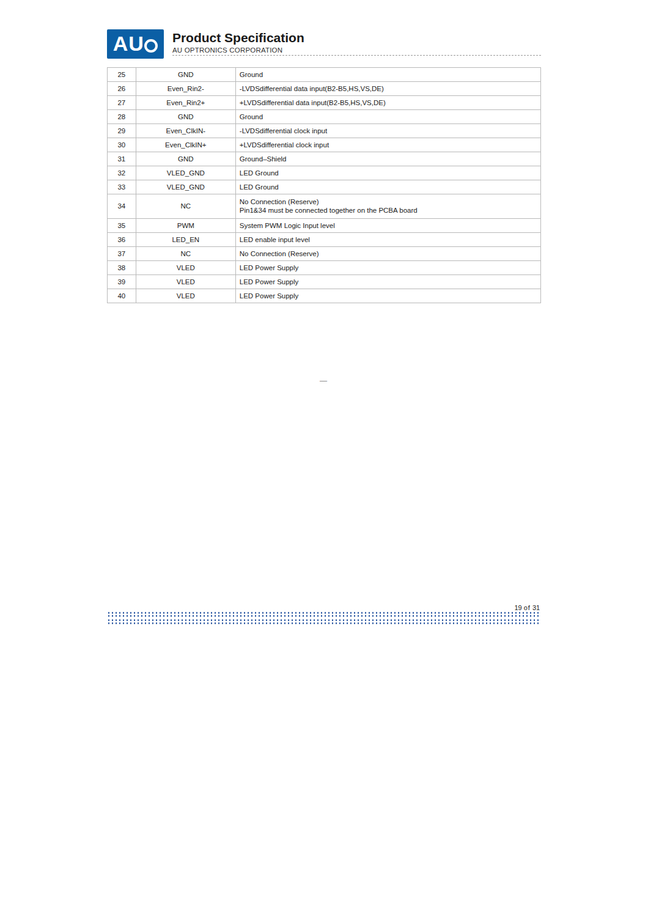AU
Product Specification
AU OPTRONICS CORPORATION
| 25 | GND | Ground |
| 26 | Even_Rin2- | -LVDSdifferential data input(B2-B5,HS,VS,DE) |
| 27 | Even_Rin2+ | +LVDSdifferential data input(B2-B5,HS,VS,DE) |
| 28 | GND | Ground |
| 29 | Even_ClkIN- | -LVDSdifferential clock input |
| 30 | Even_ClkIN+ | +LVDSdifferential clock input |
| 31 | GND | Ground–Shield |
| 32 | VLED_GND | LED Ground |
| 33 | VLED_GND | LED Ground |
| 34 | NC | No Connection (Reserve) Pin1&34 must be connected together on the PCBA board |
| 35 | PWM | System PWM Logic Input level |
| 36 | LED_EN | LED enable input level |
| 37 | NC | No Connection (Reserve) |
| 38 | VLED | LED Power Supply |
| 39 | VLED | LED Power Supply |
| 40 | VLED | LED Power Supply |
—
19 of 31